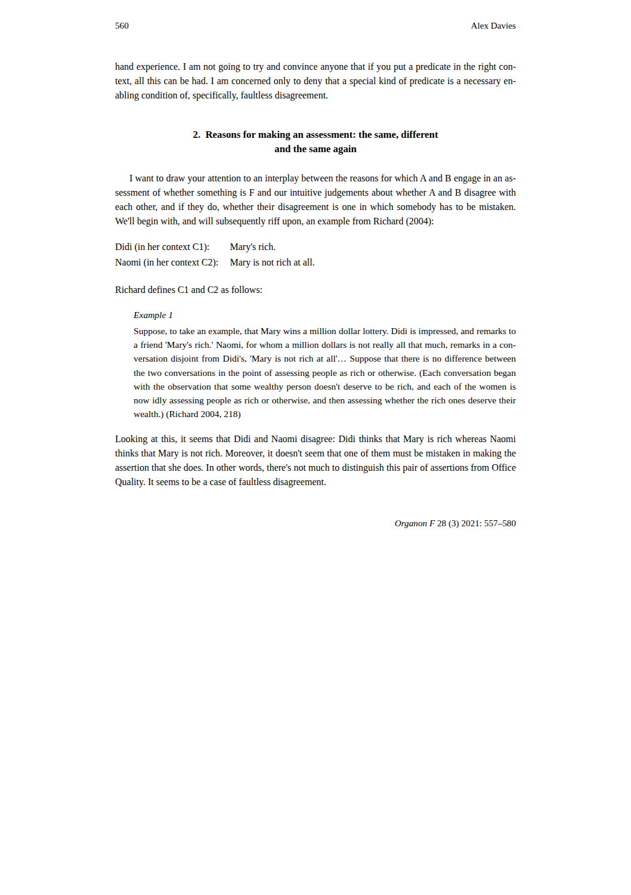560 Alex Davies
hand experience. I am not going to try and convince anyone that if you put a predicate in the right context, all this can be had. I am concerned only to deny that a special kind of predicate is a necessary enabling condition of, specifically, faultless disagreement.
2. Reasons for making an assessment: the same, different
and the same again
I want to draw your attention to an interplay between the reasons for which A and B engage in an assessment of whether something is F and our intuitive judgements about whether A and B disagree with each other, and if they do, whether their disagreement is one in which somebody has to be mistaken. We'll begin with, and will subsequently riff upon, an example from Richard (2004):
| Didi (in her context C1): | Mary's rich. |
| Naomi (in her context C2): | Mary is not rich at all. |
Richard defines C1 and C2 as follows:
Example 1
Suppose, to take an example, that Mary wins a million dollar lottery. Didi is impressed, and remarks to a friend 'Mary's rich.' Naomi, for whom a million dollars is not really all that much, remarks in a conversation disjoint from Didi's, 'Mary is not rich at all'… Suppose that there is no difference between the two conversations in the point of assessing people as rich or otherwise. (Each conversation began with the observation that some wealthy person doesn't deserve to be rich, and each of the women is now idly assessing people as rich or otherwise, and then assessing whether the rich ones deserve their wealth.) (Richard 2004, 218)
Looking at this, it seems that Didi and Naomi disagree: Didi thinks that Mary is rich whereas Naomi thinks that Mary is not rich. Moreover, it doesn't seem that one of them must be mistaken in making the assertion that she does. In other words, there's not much to distinguish this pair of assertions from Office Quality. It seems to be a case of faultless disagreement.
Organon F 28 (3) 2021: 557–580